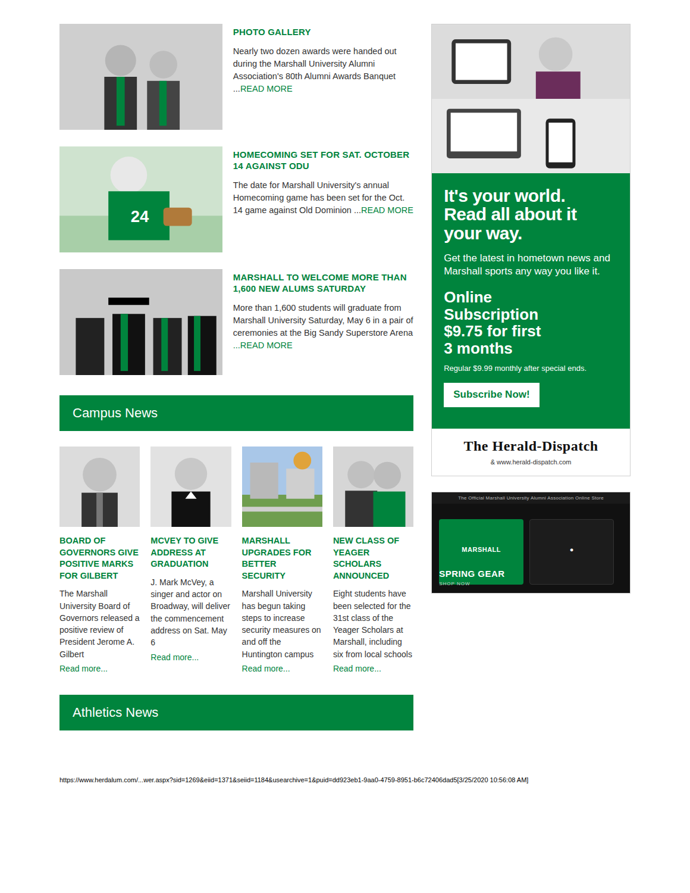Photo Gallery
Nearly two dozen awards were handed out during the Marshall University Alumni Association's 80th Alumni Awards Banquet ...READ MORE
Homecoming set for Sat. October 14 against ODU
The date for Marshall University's annual Homecoming game has been set for the Oct. 14 game against Old Dominion ...READ MORE
Marshall to welcome more than 1,600 new alums Saturday
More than 1,600 students will graduate from Marshall University Saturday, May 6 in a pair of ceremonies at the Big Sandy Superstore Arena ...READ MORE
Campus News
Board of Governors give positive marks for Gilbert
The Marshall University Board of Governors released a positive review of President Jerome A. Gilbert
Read more...
McVey to give address at graduation
J. Mark McVey, a singer and actor on Broadway, will deliver the commencement address on Sat. May 6
Read more...
Marshall upgrades for better security
Marshall University has begun taking steps to increase security measures on and off the Huntington campus
Read more...
New class of Yeager Scholars announced
Eight students have been selected for the 31st class of the Yeager Scholars at Marshall, including six from local schools
Read more...
Athletics News
It's your world.
Read all about it
your way.
Get the latest in hometown news and Marshall sports any way you like it.
Online
Subscription
$9.75 for first
3 months
Regular $9.99 monthly after special ends.
Subscribe Now!
The Herald-Dispatch
& www.herald-dispatch.com
The Official Marshall University Alumni Association Online Store
MARSHALL
●
SPRING GEARSHOP NOW
https://www.herdalum.com/...wer.aspx?sid=1269&eiid=1371&seiid=1184&usearchive=1&puid=dd923eb1-9aa0-4759-8951-b6c72406dad5[3/25/2020 10:56:08 AM]